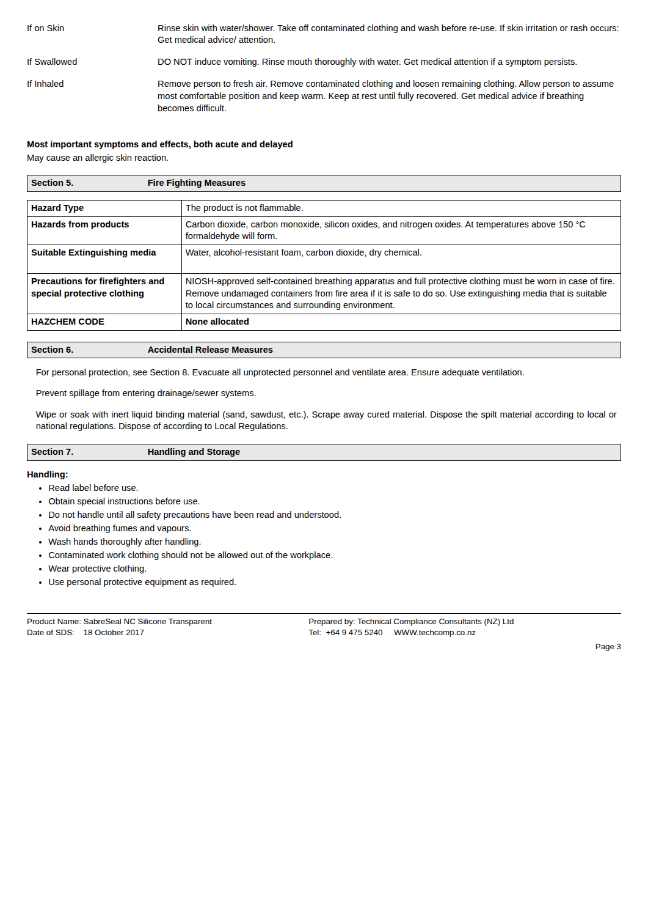| If on Skin | Rinse skin with water/shower. Take off contaminated clothing and wash before re-use. If skin irritation or rash occurs: Get medical advice/ attention. |
| If Swallowed | DO NOT induce vomiting. Rinse mouth thoroughly with water. Get medical attention if a symptom persists. |
| If Inhaled | Remove person to fresh air. Remove contaminated clothing and loosen remaining clothing. Allow person to assume most comfortable position and keep warm. Keep at rest until fully recovered. Get medical advice if breathing becomes difficult. |
Most important symptoms and effects, both acute and delayed
May cause an allergic skin reaction.
Section 5. Fire Fighting Measures
| Hazard Type | The product is not flammable. |
| Hazards from products | Carbon dioxide, carbon monoxide, silicon oxides, and nitrogen oxides. At temperatures above 150 °C formaldehyde will form. |
| Suitable Extinguishing media | Water, alcohol-resistant foam, carbon dioxide, dry chemical. |
| Precautions for firefighters and special protective clothing | NIOSH-approved self-contained breathing apparatus and full protective clothing must be worn in case of fire. Remove undamaged containers from fire area if it is safe to do so. Use extinguishing media that is suitable to local circumstances and surrounding environment. |
| HAZCHEM CODE | None allocated |
Section 6. Accidental Release Measures
For personal protection, see Section 8. Evacuate all unprotected personnel and ventilate area. Ensure adequate ventilation.
Prevent spillage from entering drainage/sewer systems.
Wipe or soak with inert liquid binding material (sand, sawdust, etc.). Scrape away cured material. Dispose the spilt material according to local or national regulations. Dispose of according to Local Regulations.
Section 7. Handling and Storage
Handling:
Read label before use.
Obtain special instructions before use.
Do not handle until all safety precautions have been read and understood.
Avoid breathing fumes and vapours.
Wash hands thoroughly after handling.
Contaminated work clothing should not be allowed out of the workplace.
Wear protective clothing.
Use personal protective equipment as required.
| Product Name: SabreSeal NC Silicone Transparent | Prepared by: Technical Compliance Consultants (NZ) Ltd |
| Date of SDS: 18 October 2017 | Tel: +64 9 475 5240 WWW.techcomp.co.nz |
Page 3